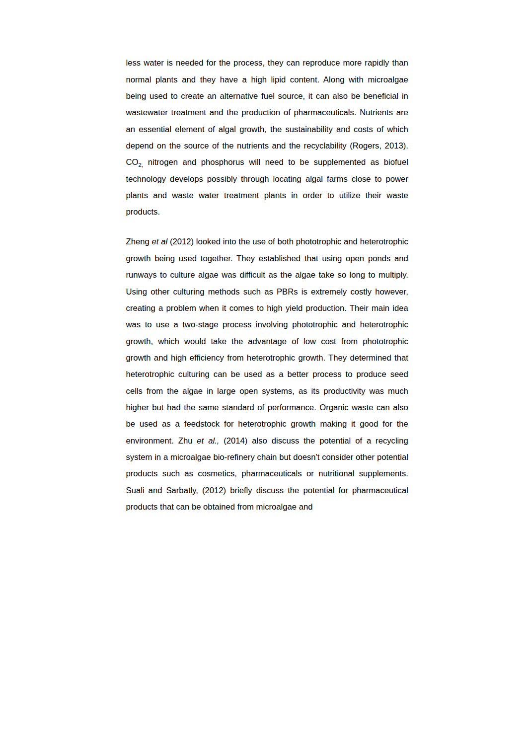less water is needed for the process, they can reproduce more rapidly than normal plants and they have a high lipid content. Along with microalgae being used to create an alternative fuel source, it can also be beneficial in wastewater treatment and the production of pharmaceuticals. Nutrients are an essential element of algal growth, the sustainability and costs of which depend on the source of the nutrients and the recyclability (Rogers, 2013). CO2, nitrogen and phosphorus will need to be supplemented as biofuel technology develops possibly through locating algal farms close to power plants and waste water treatment plants in order to utilize their waste products.
Zheng et al (2012) looked into the use of both phototrophic and heterotrophic growth being used together. They established that using open ponds and runways to culture algae was difficult as the algae take so long to multiply. Using other culturing methods such as PBRs is extremely costly however, creating a problem when it comes to high yield production. Their main idea was to use a two-stage process involving phototrophic and heterotrophic growth, which would take the advantage of low cost from phototrophic growth and high efficiency from heterotrophic growth. They determined that heterotrophic culturing can be used as a better process to produce seed cells from the algae in large open systems, as its productivity was much higher but had the same standard of performance. Organic waste can also be used as a feedstock for heterotrophic growth making it good for the environment. Zhu et al., (2014) also discuss the potential of a recycling system in a microalgae bio-refinery chain but doesn't consider other potential products such as cosmetics, pharmaceuticals or nutritional supplements. Suali and Sarbatly, (2012) briefly discuss the potential for pharmaceutical products that can be obtained from microalgae and